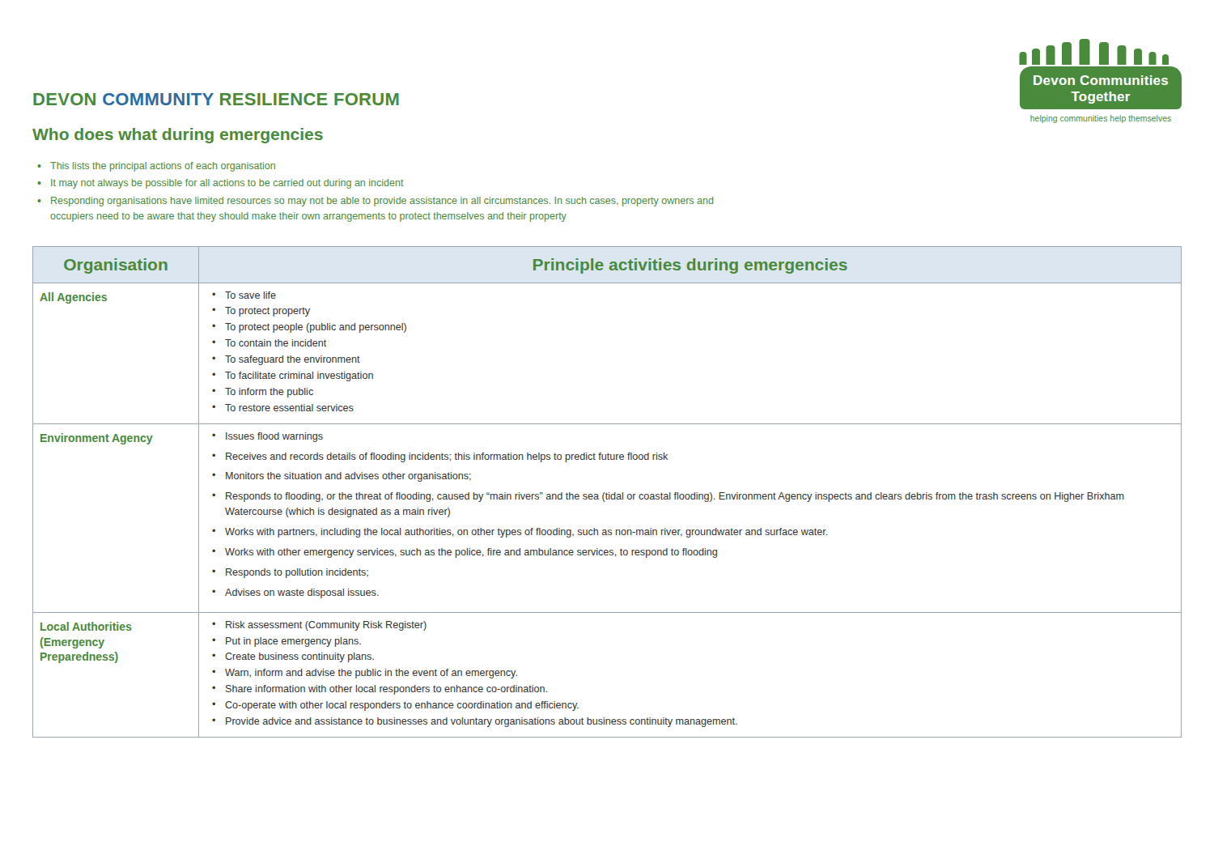Devon Communities
Together
helping communities help themselves
DEVON COMMUNITY RESILIENCE FORUM
Who does what during emergencies
This lists the principal actions of each organisation
It may not always be possible for all actions to be carried out during an incident
Responding organisations have limited resources so may not be able to provide assistance in all circumstances. In such cases, property owners and occupiers need to be aware that they should make their own arrangements to protect themselves and their property
| Organisation | Principle activities during emergencies |
| --- | --- |
| All Agencies | To save life To protect property To protect people (public and personnel) To contain the incident To safeguard the environment To facilitate criminal investigation To inform the public To restore essential services |
| Environment Agency | Issues flood warnings Receives and records details of flooding incidents; this information helps to predict future flood risk Monitors the situation and advises other organisations; Responds to flooding, or the threat of flooding, caused by “main rivers” and the sea (tidal or coastal flooding). Environment Agency inspects and clears debris from the trash screens on Higher Brixham Watercourse (which is designated as a main river) Works with partners, including the local authorities, on other types of flooding, such as non-main river, groundwater and surface water. Works with other emergency services, such as the police, fire and ambulance services, to respond to flooding Responds to pollution incidents; Advises on waste disposal issues. |
| Local Authorities (Emergency Preparedness) | Risk assessment (Community Risk Register) Put in place emergency plans. Create business continuity plans. Warn, inform and advise the public in the event of an emergency. Share information with other local responders to enhance co-ordination. Co-operate with other local responders to enhance coordination and efficiency. Provide advice and assistance to businesses and voluntary organisations about business continuity management. |